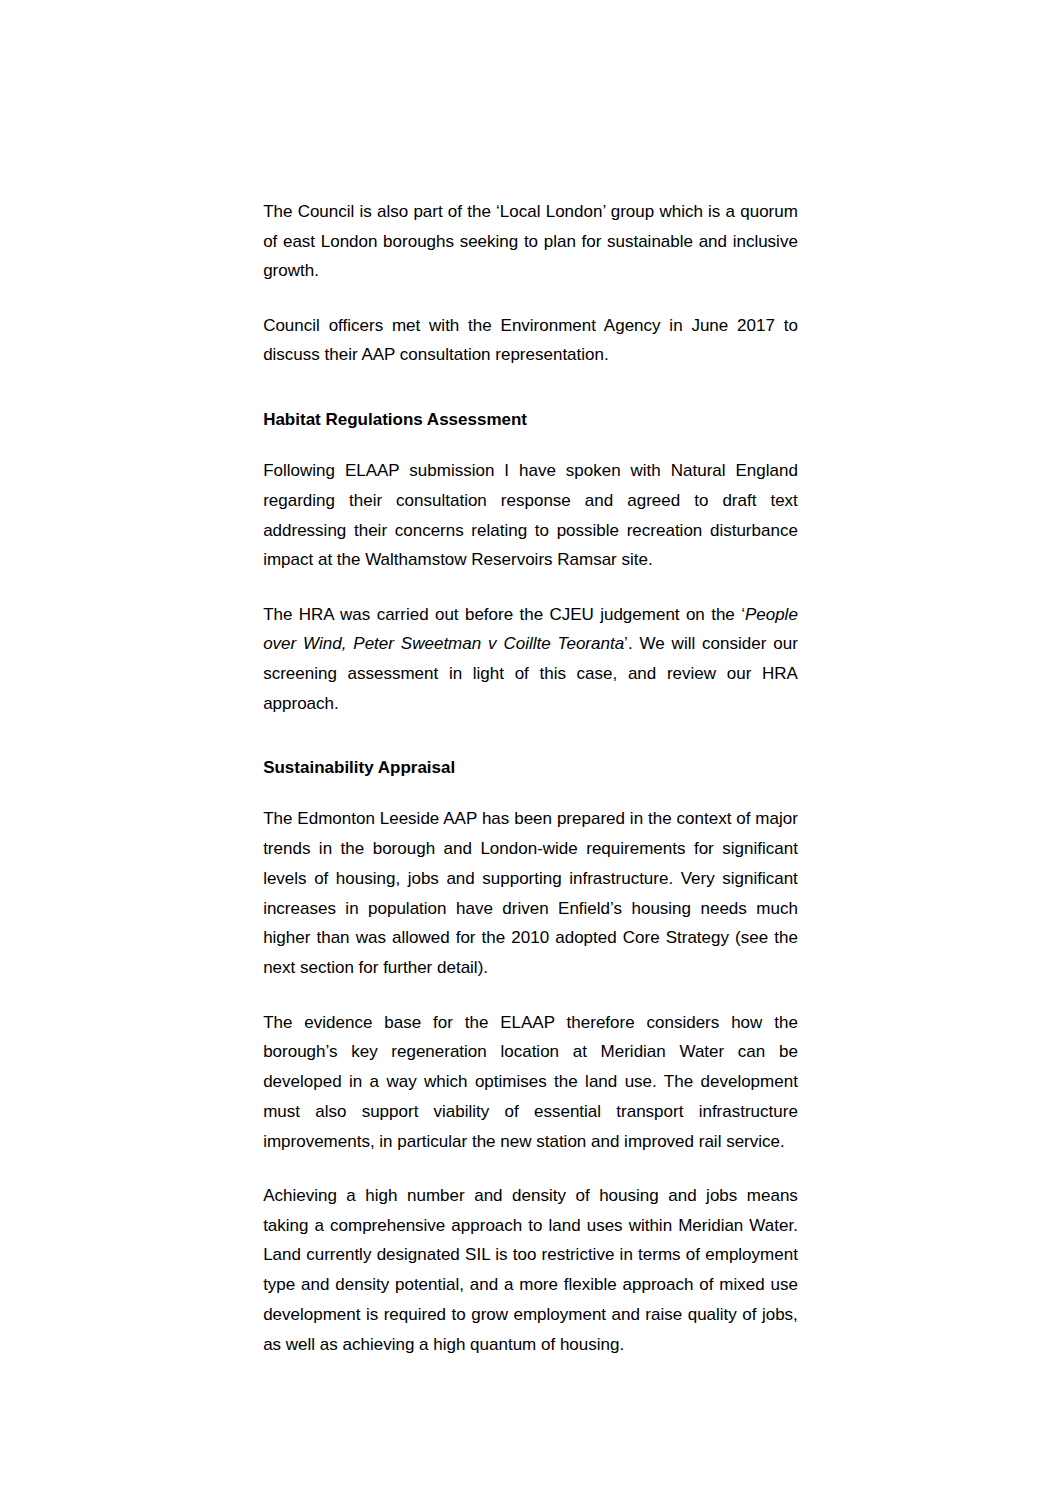The Council is also part of the ‘Local London’ group which is a quorum of east London boroughs seeking to plan for sustainable and inclusive growth.
Council officers met with the Environment Agency in June 2017 to discuss their AAP consultation representation.
Habitat Regulations Assessment
Following ELAAP submission I have spoken with Natural England regarding their consultation response and agreed to draft text addressing their concerns relating to possible recreation disturbance impact at the Walthamstow Reservoirs Ramsar site.
The HRA was carried out before the CJEU judgement on the ‘People over Wind, Peter Sweetman v Coillte Teoranta’. We will consider our screening assessment in light of this case, and review our HRA approach.
Sustainability Appraisal
The Edmonton Leeside AAP has been prepared in the context of major trends in the borough and London-wide requirements for significant levels of housing, jobs and supporting infrastructure. Very significant increases in population have driven Enfield’s housing needs much higher than was allowed for the 2010 adopted Core Strategy (see the next section for further detail).
The evidence base for the ELAAP therefore considers how the borough’s key regeneration location at Meridian Water can be developed in a way which optimises the land use. The development must also support viability of essential transport infrastructure improvements, in particular the new station and improved rail service.
Achieving a high number and density of housing and jobs means taking a comprehensive approach to land uses within Meridian Water. Land currently designated SIL is too restrictive in terms of employment type and density potential, and a more flexible approach of mixed use development is required to grow employment and raise quality of jobs, as well as achieving a high quantum of housing.